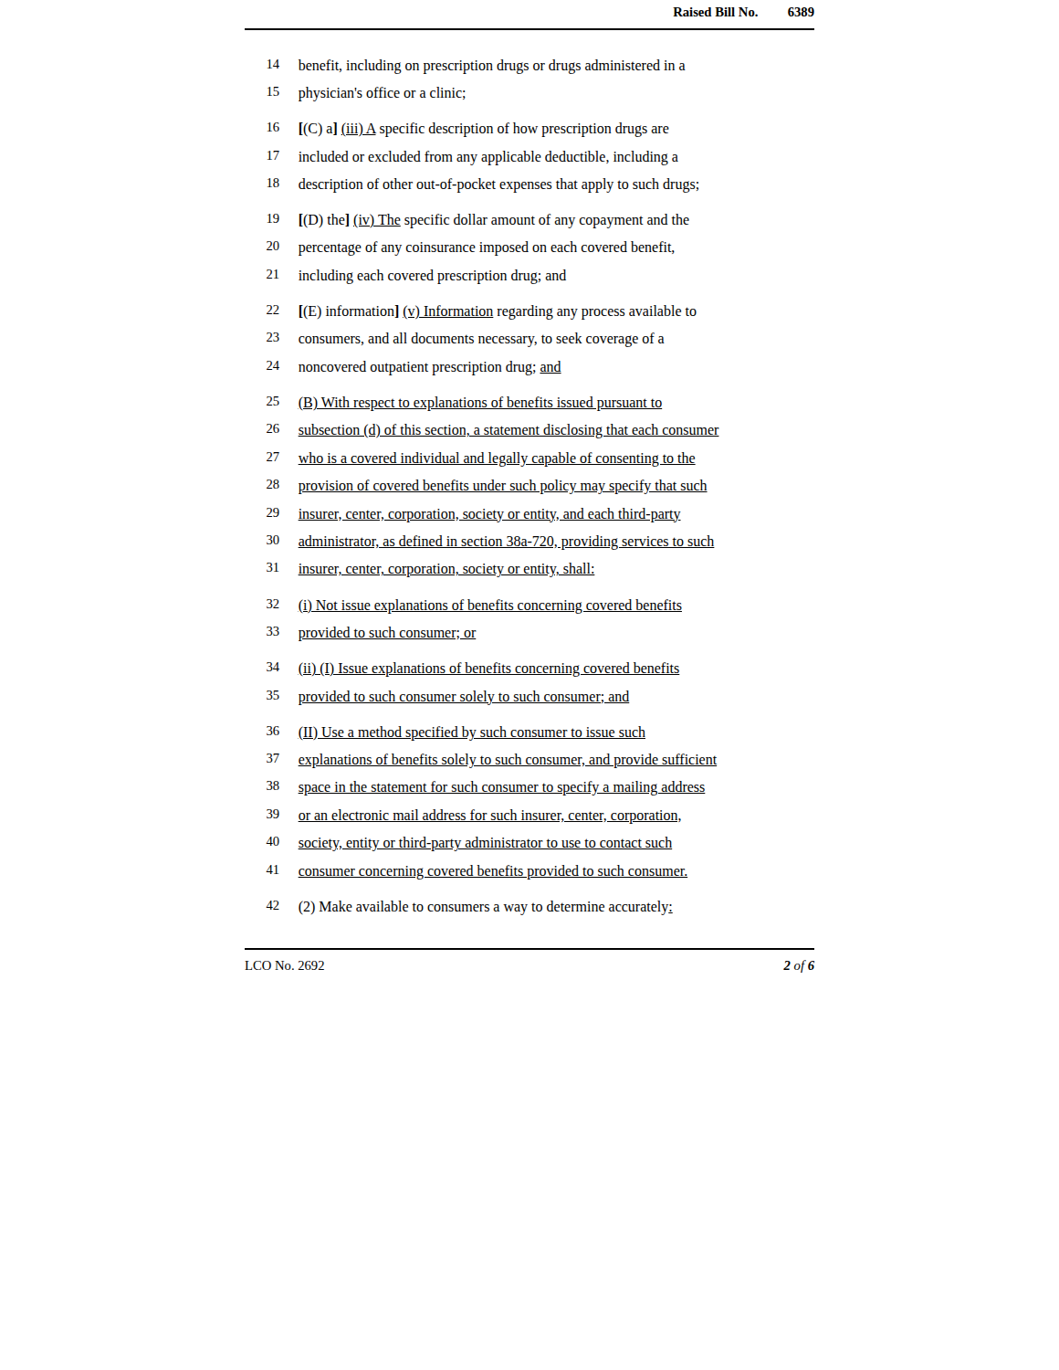Raised Bill No. 6389
14 benefit, including on prescription drugs or drugs administered in a
15 physician's office or a clinic;
16[(C) a] (iii) A specific description of how prescription drugs are
17 included or excluded from any applicable deductible, including a
18 description of other out-of-pocket expenses that apply to such drugs;
19[(D) the] (iv) The specific dollar amount of any copayment and the
20 percentage of any coinsurance imposed on each covered benefit,
21 including each covered prescription drug; and
22[(E) information] (v) Information regarding any process available to
23 consumers, and all documents necessary, to seek coverage of a
24 noncovered outpatient prescription drug; and
25(B) With respect to explanations of benefits issued pursuant to
26 subsection (d) of this section, a statement disclosing that each consumer
27 who is a covered individual and legally capable of consenting to the
28 provision of covered benefits under such policy may specify that such
29 insurer, center, corporation, society or entity, and each third-party
30 administrator, as defined in section 38a-720, providing services to such
31 insurer, center, corporation, society or entity, shall:
32(i) Not issue explanations of benefits concerning covered benefits
33 provided to such consumer; or
34(ii) (I) Issue explanations of benefits concerning covered benefits
35 provided to such consumer solely to such consumer; and
36(II) Use a method specified by such consumer to issue such
37 explanations of benefits solely to such consumer, and provide sufficient
38 space in the statement for such consumer to specify a mailing address
39 or an electronic mail address for such insurer, center, corporation,
40 society, entity or third-party administrator to use to contact such
41 consumer concerning covered benefits provided to such consumer.
42(2) Make available to consumers a way to determine accurately:
LCO No. 2692
2 of 6